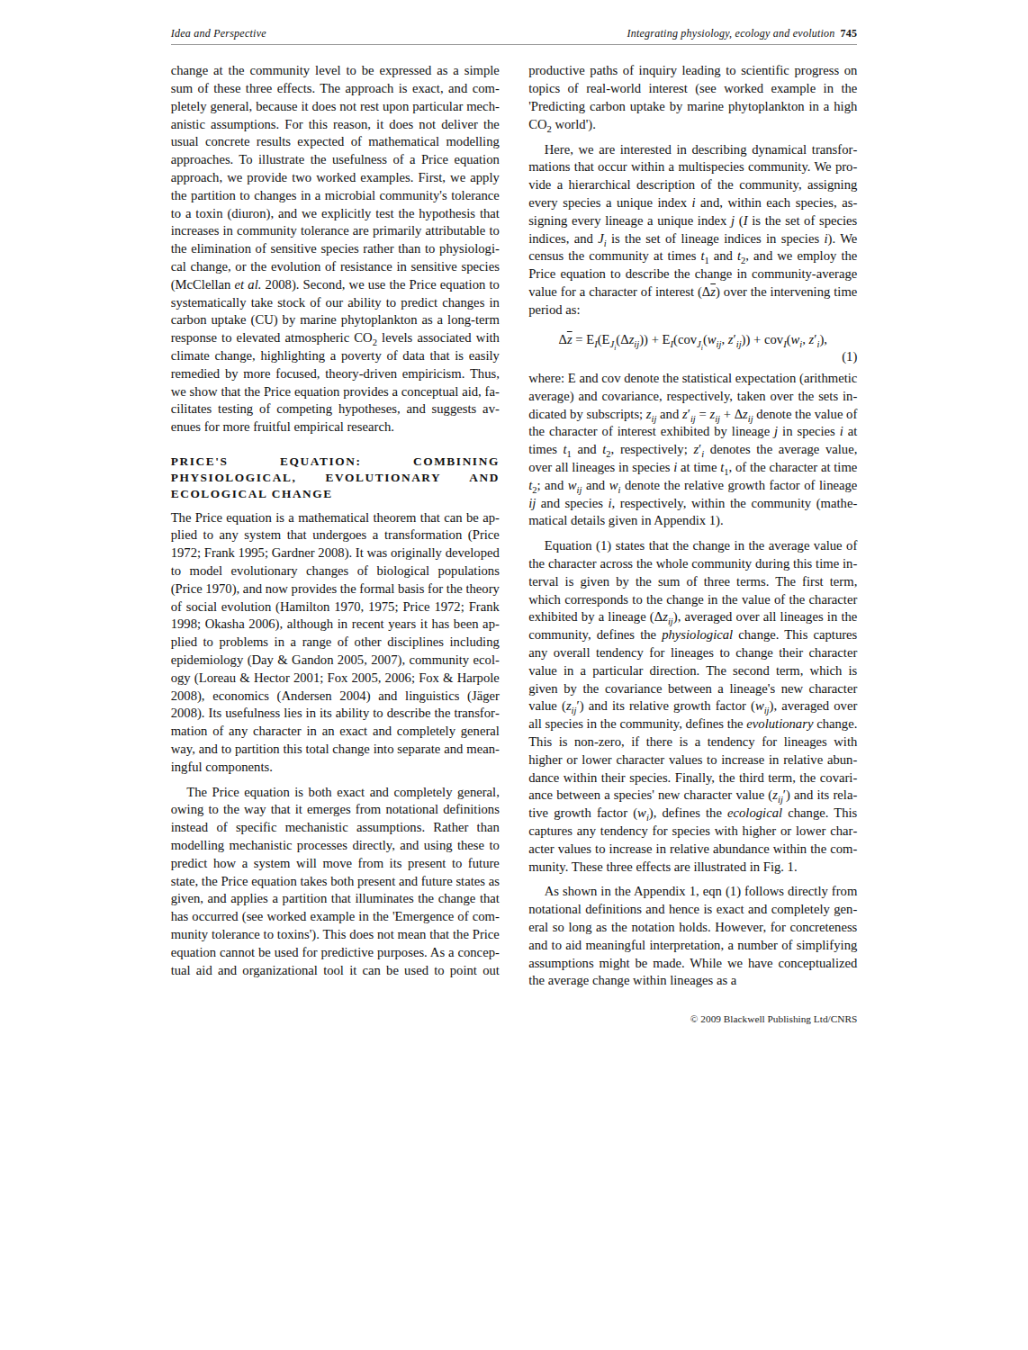Idea and Perspective
Integrating physiology, ecology and evolution745
change at the community level to be expressed as a simple sum of these three effects. The approach is exact, and completely general, because it does not rest upon particular mechanistic assumptions. For this reason, it does not deliver the usual concrete results expected of mathematical modelling approaches. To illustrate the usefulness of a Price equation approach, we provide two worked examples. First, we apply the partition to changes in a microbial community's tolerance to a toxin (diuron), and we explicitly test the hypothesis that increases in community tolerance are primarily attributable to the elimination of sensitive species rather than to physiological change, or the evolution of resistance in sensitive species (McClellan et al. 2008). Second, we use the Price equation to systematically take stock of our ability to predict changes in carbon uptake (CU) by marine phytoplankton as a long-term response to elevated atmospheric CO2 levels associated with climate change, highlighting a poverty of data that is easily remedied by more focused, theory-driven empiricism. Thus, we show that the Price equation provides a conceptual aid, facilitates testing of competing hypotheses, and suggests avenues for more fruitful empirical research.
Price's equation: combining physiological, evolutionary and ecological change
The Price equation is a mathematical theorem that can be applied to any system that undergoes a transformation (Price 1972; Frank 1995; Gardner 2008). It was originally developed to model evolutionary changes of biological populations (Price 1970), and now provides the formal basis for the theory of social evolution (Hamilton 1970, 1975; Price 1972; Frank 1998; Okasha 2006), although in recent years it has been applied to problems in a range of other disciplines including epidemiology (Day & Gandon 2005, 2007), community ecology (Loreau & Hector 2001; Fox 2005, 2006; Fox & Harpole 2008), economics (Andersen 2004) and linguistics (Jäger 2008). Its usefulness lies in its ability to describe the transformation of any character in an exact and completely general way, and to partition this total change into separate and meaningful components.
The Price equation is both exact and completely general, owing to the way that it emerges from notational definitions instead of specific mechanistic assumptions. Rather than modelling mechanistic processes directly, and using these to predict how a system will move from its present to future state, the Price equation takes both present and future states as given, and applies a partition that illuminates the change that has occurred (see worked example in the 'Emergence of community tolerance to toxins'). This does not mean that the Price equation cannot be used for predictive purposes. As a conceptual aid and organizational tool it can be used to point out productive paths of inquiry leading to scientific progress on topics of real-world interest (see worked example in the 'Predicting carbon uptake by marine phytoplankton in a high CO2 world').
Here, we are interested in describing dynamical transformations that occur within a multispecies community. We provide a hierarchical description of the community, assigning every species a unique index i and, within each species, assigning every lineage a unique index j (I is the set of species indices, and Ji is the set of lineage indices in species i). We census the community at times t1 and t2, and we employ the Price equation to describe the change in community-average value for a character of interest (Δz) over the intervening time period as:
Δz = EI(EJi(Δzij)) + EI(covJi(wij, z′ij)) + covI(wi, z′i), (1)
where: E and cov denote the statistical expectation (arithmetic average) and covariance, respectively, taken over the sets indicated by subscripts; zij and z′ij = zij + Δzij denote the value of the character of interest exhibited by lineage j in species i at times t1 and t2, respectively; z′i denotes the average value, over all lineages in species i at time t1, of the character at time t2; and wij and wi denote the relative growth factor of lineage ij and species i, respectively, within the community (mathematical details given in Appendix 1).
Equation (1) states that the change in the average value of the character across the whole community during this time interval is given by the sum of three terms. The first term, which corresponds to the change in the value of the character exhibited by a lineage (Δzij), averaged over all lineages in the community, defines the physiological change. This captures any overall tendency for lineages to change their character value in a particular direction. The second term, which is given by the covariance between a lineage's new character value (zij′) and its relative growth factor (wij), averaged over all species in the community, defines the evolutionary change. This is non-zero, if there is a tendency for lineages with higher or lower character values to increase in relative abundance within their species. Finally, the third term, the covariance between a species' new character value (zij′) and its relative growth factor (wi), defines the ecological change. This captures any tendency for species with higher or lower character values to increase in relative abundance within the community. These three effects are illustrated in Fig. 1.
As shown in the Appendix 1, eqn (1) follows directly from notational definitions and hence is exact and completely general so long as the notation holds. However, for concreteness and to aid meaningful interpretation, a number of simplifying assumptions might be made. While we have conceptualized the average change within lineages as a
© 2009 Blackwell Publishing Ltd/CNRS